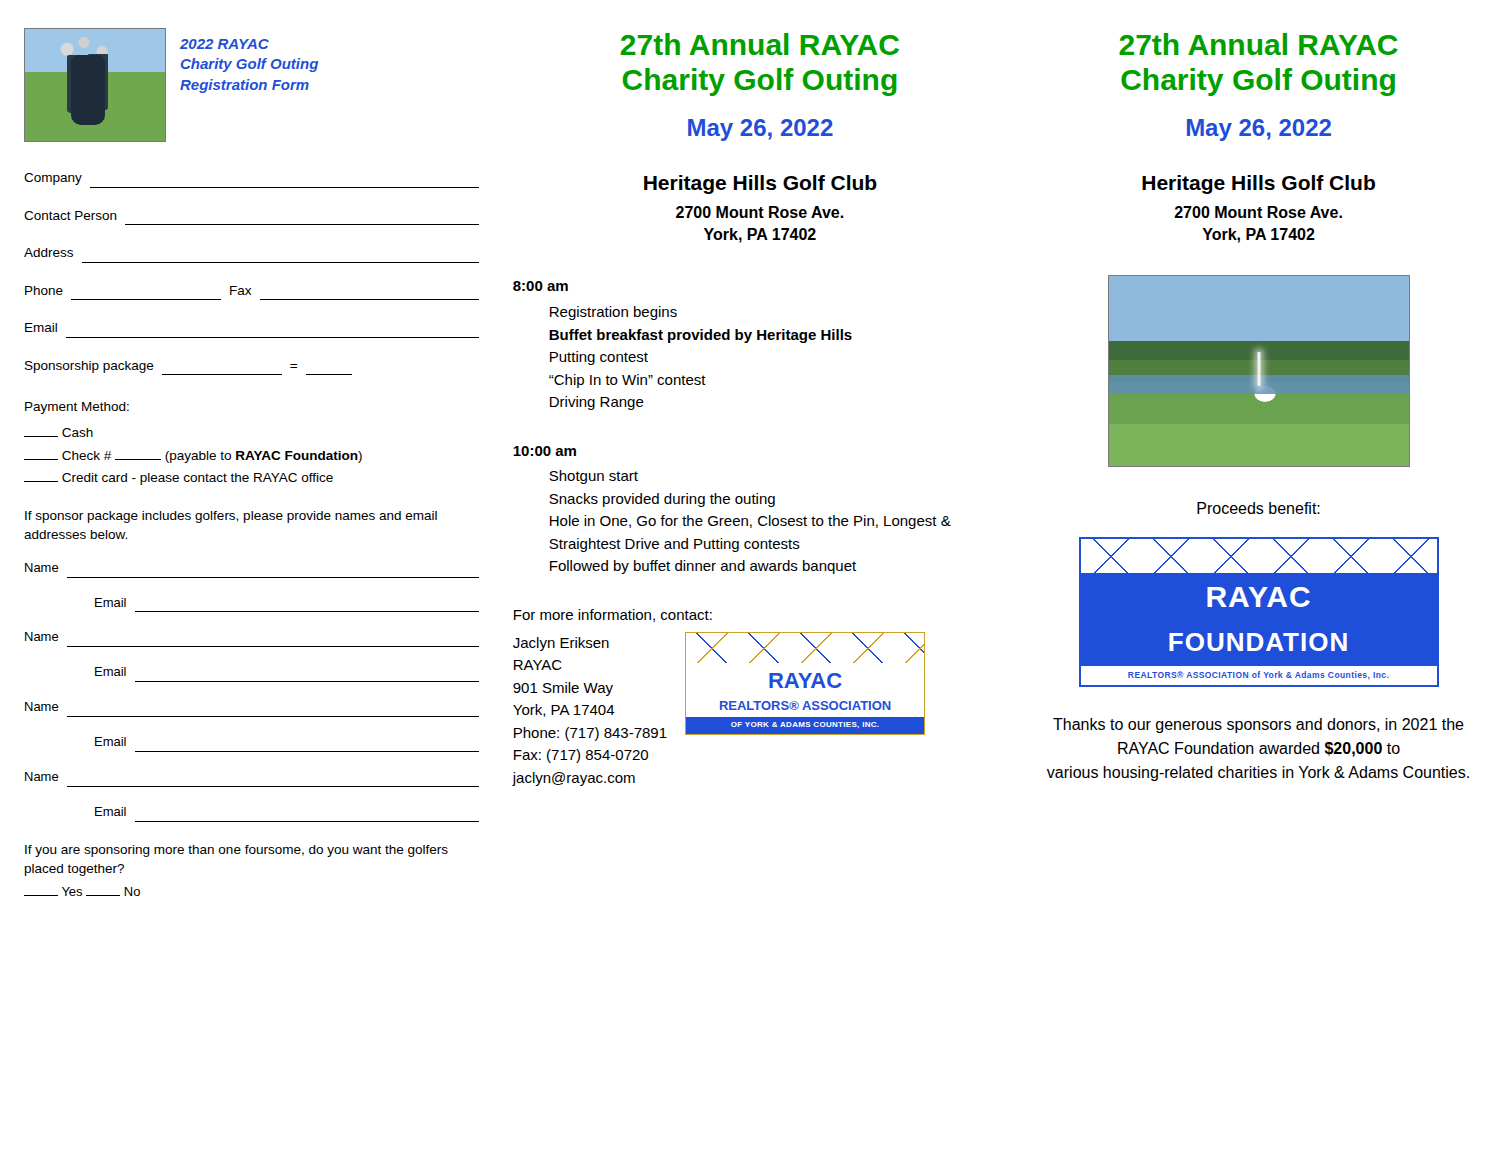2022 RAYAC
Charity Golf Outing
Registration Form
Company
Contact Person
Address
Phone Fax
Email
Sponsorship package =
Payment Method:
Cash
Check # (payable to RAYAC Foundation)
Credit card - please contact the RAYAC office
If sponsor package includes golfers, please provide names and email addresses below.
Name
Email
Name
Email
Name
Email
Name
Email
If you are sponsoring more than one foursome, do you want the golfers placed together?
Yes No
27th Annual RAYAC
Charity Golf Outing
May 26, 2022
Heritage Hills Golf Club
2700 Mount Rose Ave.
York, PA 17402
8:00 am
Registration begins
Buffet breakfast provided by Heritage Hills
Putting contest
“Chip In to Win” contest
Driving Range
10:00 am
Shotgun start
Snacks provided during the outing
Hole in One, Go for the Green, Closest to the Pin, Longest & Straightest Drive and Putting contests
Followed by buffet dinner and awards banquet
For more information, contact:
Jaclyn Eriksen
RAYAC
901 Smile Way
York, PA 17404
Phone: (717) 843-7891
Fax: (717) 854-0720
jaclyn@rayac.com
RAYAC
REALTORS® ASSOCIATION
OF YORK & ADAMS COUNTIES, INC.
27th Annual RAYAC
Charity Golf Outing
May 26, 2022
Heritage Hills Golf Club
2700 Mount Rose Ave.
York, PA 17402
Proceeds benefit:
RAYAC
FOUNDATION
REALTORS® ASSOCIATION of York & Adams Counties, Inc.
Thanks to our generous sponsors and donors, in 2021 the RAYAC Foundation awarded $20,000 to
various housing-related charities in York & Adams Counties.